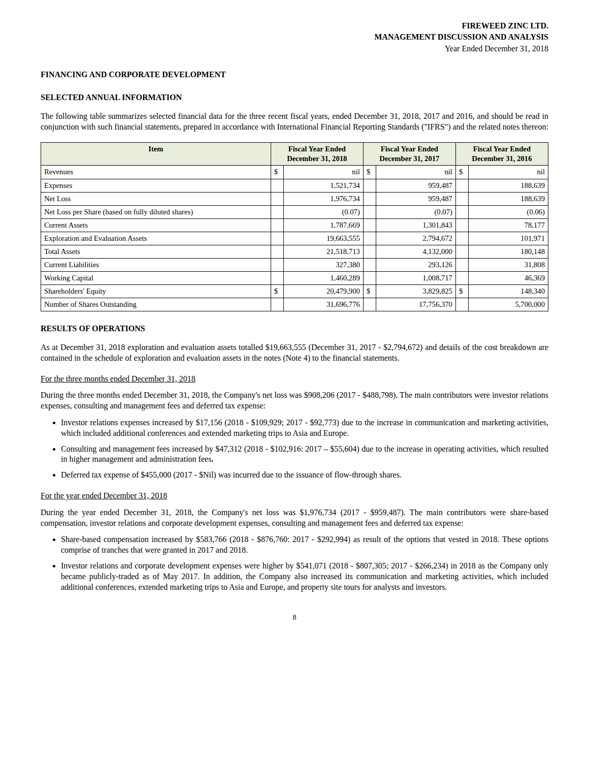FIREWEED ZINC LTD.
MANAGEMENT DISCUSSION AND ANALYSIS
Year Ended December 31, 2018
FINANCING AND CORPORATE DEVELOPMENT
SELECTED ANNUAL INFORMATION
The following table summarizes selected financial data for the three recent fiscal years, ended December 31, 2018, 2017 and 2016, and should be read in conjunction with such financial statements, prepared in accordance with International Financial Reporting Standards ("IFRS") and the related notes thereon:
| Item | Fiscal Year Ended December 31, 2018 | Fiscal Year Ended December 31, 2017 | Fiscal Year Ended December 31, 2016 |
| --- | --- | --- | --- |
| Revenues | $ | nil | $ | nil | $ | nil |
| Expenses | | 1,521,734 | | 959,487 | | 188,639 |
| Net Loss | | 1,976,734 | | 959,487 | | 188,639 |
| Net Loss per Share (based on fully diluted shares) | | (0.07) | | (0.07) | | (0.06) |
| Current Assets | | 1,787,669 | | 1,301,843 | | 78,177 |
| Exploration and Evaluation Assets | | 19,663,555 | | 2,794,672 | | 101,971 |
| Total Assets | | 21,518,713 | | 4,132,000 | | 180,148 |
| Current Liabilities | | 327,380 | | 293,126 | | 31,808 |
| Working Capital | | 1,460,289 | | 1,008,717 | | 46,369 |
| Shareholders' Equity | $ | 20,479,900 | $ | 3,829,825 | $ | 148,340 |
| Number of Shares Outstanding | | 31,696,776 | | 17,756,370 | | 5,700,000 |
RESULTS OF OPERATIONS
As at December 31, 2018 exploration and evaluation assets totalled $19,663,555 (December 31, 2017 - $2,794,672) and details of the cost breakdown are contained in the schedule of exploration and evaluation assets in the notes (Note 4) to the financial statements.
For the three months ended December 31, 2018
During the three months ended December 31, 2018, the Company's net loss was $908,206 (2017 - $488,798). The main contributors were investor relations expenses, consulting and management fees and deferred tax expense:
Investor relations expenses increased by $17,156 (2018 - $109,929; 2017 - $92,773) due to the increase in communication and marketing activities, which included additional conferences and extended marketing trips to Asia and Europe.
Consulting and management fees increased by $47,312 (2018 - $102,916: 2017 – $55,604) due to the increase in operating activities, which resulted in higher management and administration fees.
Deferred tax expense of $455,000 (2017 - $Nil) was incurred due to the issuance of flow-through shares.
For the year ended December 31, 2018
During the year ended December 31, 2018, the Company's net loss was $1,976,734 (2017 - $959,487). The main contributors were share-based compensation, investor relations and corporate development expenses, consulting and management fees and deferred tax expense:
Share-based compensation increased by $583,766 (2018 - $876,760: 2017 - $292,994) as result of the options that vested in 2018. These options comprise of tranches that were granted in 2017 and 2018.
Investor relations and corporate development expenses were higher by $541,071 (2018 - $807,305; 2017 - $266,234) in 2018 as the Company only became publicly-traded as of May 2017. In addition, the Company also increased its communication and marketing activities, which included additional conferences, extended marketing trips to Asia and Europe, and property site tours for analysts and investors.
8